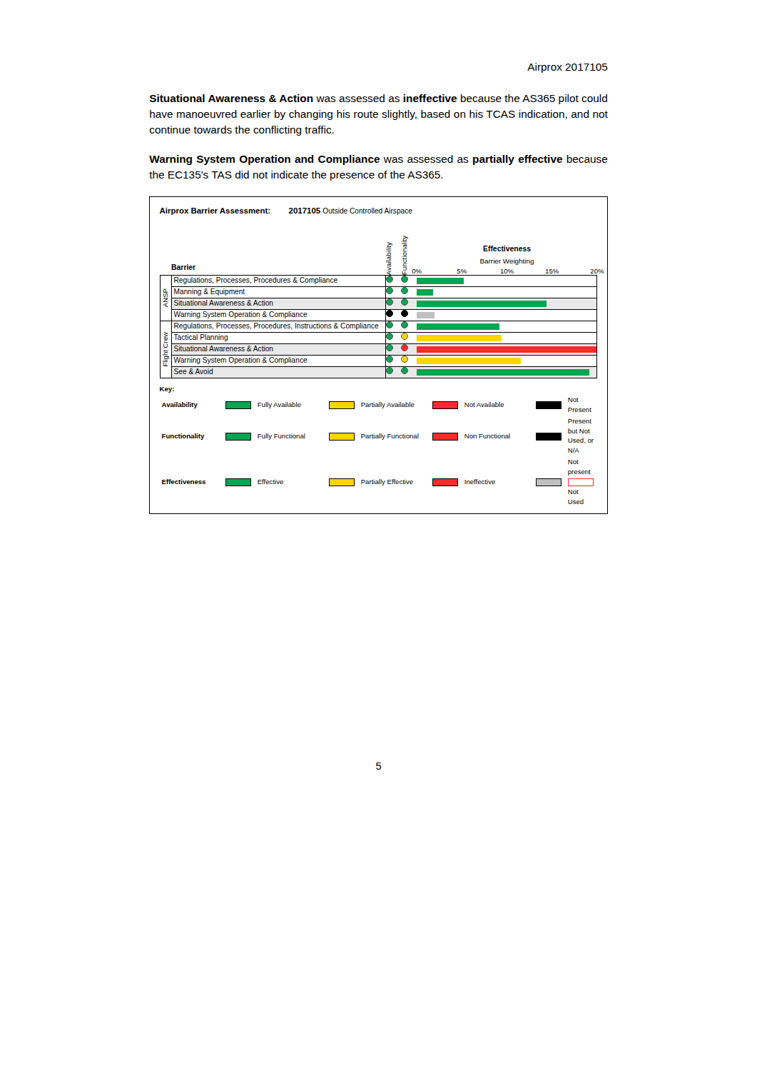Airprox 2017105
Situational Awareness & Action was assessed as ineffective because the AS365 pilot could have manoeuvred earlier by changing his route slightly, based on his TCAS indication, and not continue towards the conflicting traffic.
Warning System Operation and Compliance was assessed as partially effective because the EC135's TAS did not indicate the presence of the AS365.
Airprox Barrier Assessment: 2017105 Outside Controlled Airspace
| | Barrier | Availability | Functionality | Effectiveness Barrier Weighting 0% 5% 10% 15% 20% |
| ANSP | Regulations, Processes, Procedures & Compliance | | | |
| Manning & Equipment | | | |
| Situational Awareness & Action | | | |
| Warning System Operation & Compliance | | | |
| Flight Crew | Regulations, Processes, Procedures, Instructions & Compliance | | | |
| Tactical Planning | | | |
| Situational Awareness & Action | | | |
| Warning System Operation & Compliance | | | |
| See & Avoid | | | |
Key:
| Availability | | Fully Available | | Partially Available | | Not Available | | Not Present |
| Functionality | | Fully Functional | | Partially Functional | | Non Functional | | Present but Not Used, or N/A |
| Effectiveness | | Effective | | Partially Effective | | Ineffective | | Not present Not Used |
5